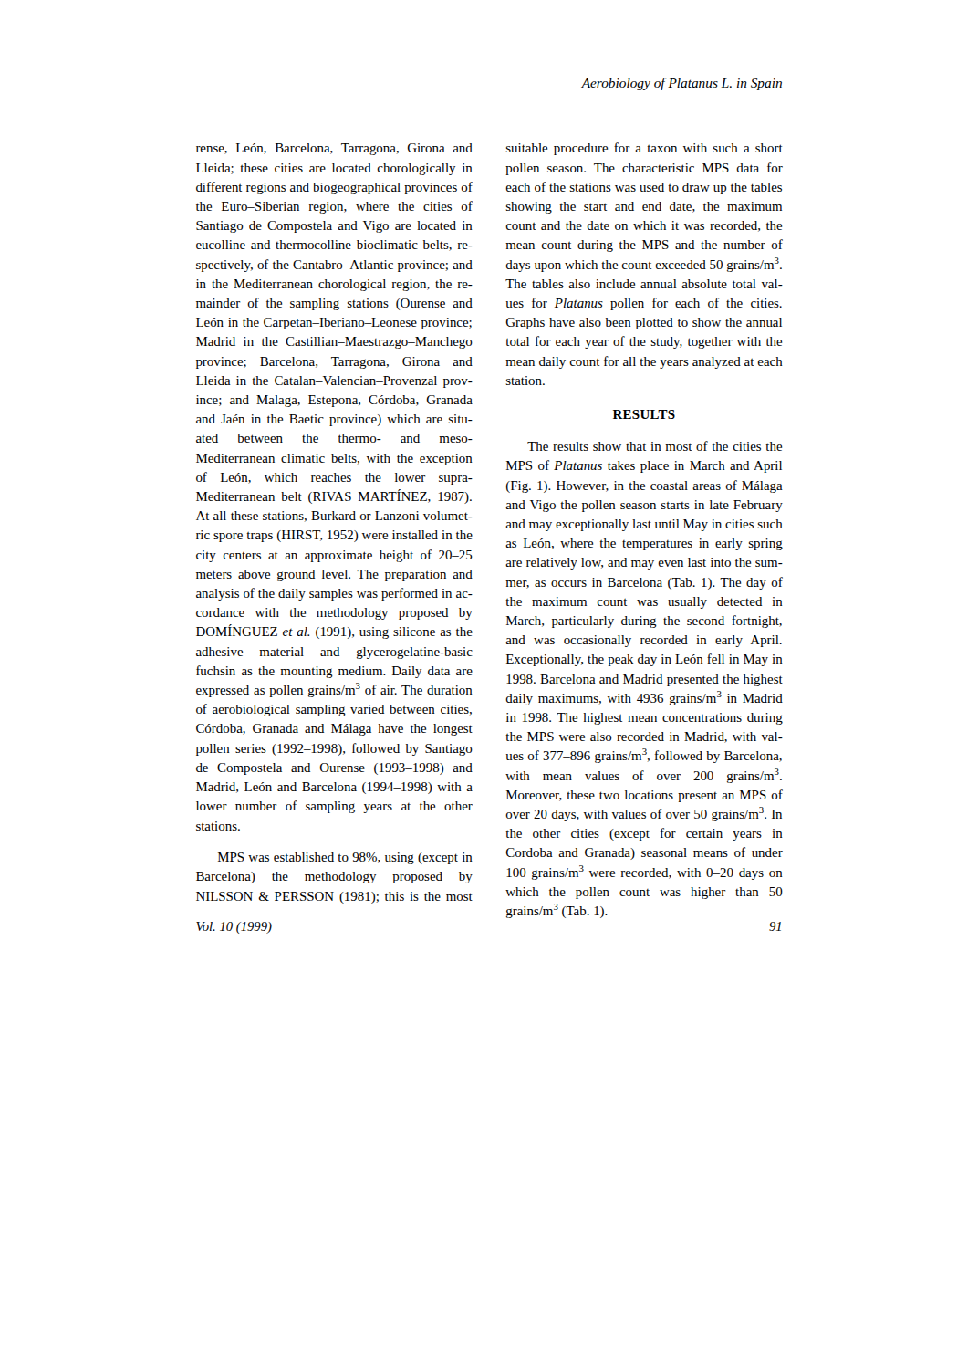Aerobiology of Platanus L. in Spain
rense, León, Barcelona, Tarragona, Girona and Lleida; these cities are located chorologically in different regions and biogeographical provinces of the Euro–Siberian region, where the cities of Santiago de Compostela and Vigo are located in eucolline and thermocolline bioclimatic belts, respectively, of the Cantabro–Atlantic province; and in the Mediterranean chorological region, the remainder of the sampling stations (Ourense and León in the Carpetan–Iberiano–Leonese province; Madrid in the Castillian–Maestrazgo–Manchego province; Barcelona, Tarragona, Girona and Lleida in the Catalan–Valencian–Provenzal province; and Malaga, Estepona, Córdoba, Granada and Jaén in the Baetic province) which are situated between the thermo- and meso-Mediterranean climatic belts, with the exception of León, which reaches the lower supra-Mediterranean belt (RIVAS MARTÍNEZ, 1987). At all these stations, Burkard or Lanzoni volumetric spore traps (HIRST, 1952) were installed in the city centers at an approximate height of 20–25 meters above ground level. The preparation and analysis of the daily samples was performed in accordance with the methodology proposed by DOMÍNGUEZ et al. (1991), using silicone as the adhesive material and glycerogelatine-basic fuchsin as the mounting medium. Daily data are expressed as pollen grains/m3 of air. The duration of aerobiological sampling varied between cities, Córdoba, Granada and Málaga have the longest pollen series (1992–1998), followed by Santiago de Compostela and Ourense (1993–1998) and Madrid, León and Barcelona (1994–1998) with a lower number of sampling years at the other stations.
MPS was established to 98%, using (except in Barcelona) the methodology proposed by NILSSON & PERSSON (1981); this is the most suitable procedure for a taxon with such a short pollen season. The characteristic MPS data for each of the stations was used to draw up the tables showing the start and end date, the maximum count and the date on which it was recorded, the mean count during the MPS and the number of days upon which the count exceeded 50 grains/m3. The tables also include annual absolute total values for Platanus pollen for each of the cities. Graphs have also been plotted to show the annual total for each year of the study, together with the mean daily count for all the years analyzed at each station.
RESULTS
The results show that in most of the cities the MPS of Platanus takes place in March and April (Fig. 1). However, in the coastal areas of Málaga and Vigo the pollen season starts in late February and may exceptionally last until May in cities such as León, where the temperatures in early spring are relatively low, and may even last into the summer, as occurs in Barcelona (Tab. 1). The day of the maximum count was usually detected in March, particularly during the second fortnight, and was occasionally recorded in early April. Exceptionally, the peak day in León fell in May in 1998. Barcelona and Madrid presented the highest daily maximums, with 4936 grains/m3 in Madrid in 1998. The highest mean concentrations during the MPS were also recorded in Madrid, with values of 377–896 grains/m3, followed by Barcelona, with mean values of over 200 grains/m3. Moreover, these two locations present an MPS of over 20 days, with values of over 50 grains/m3. In the other cities (except for certain years in Cordoba and Granada) seasonal means of under 100 grains/m3 were recorded, with 0–20 days on which the pollen count was higher than 50 grains/m3 (Tab. 1).
Vol. 10 (1999) 91